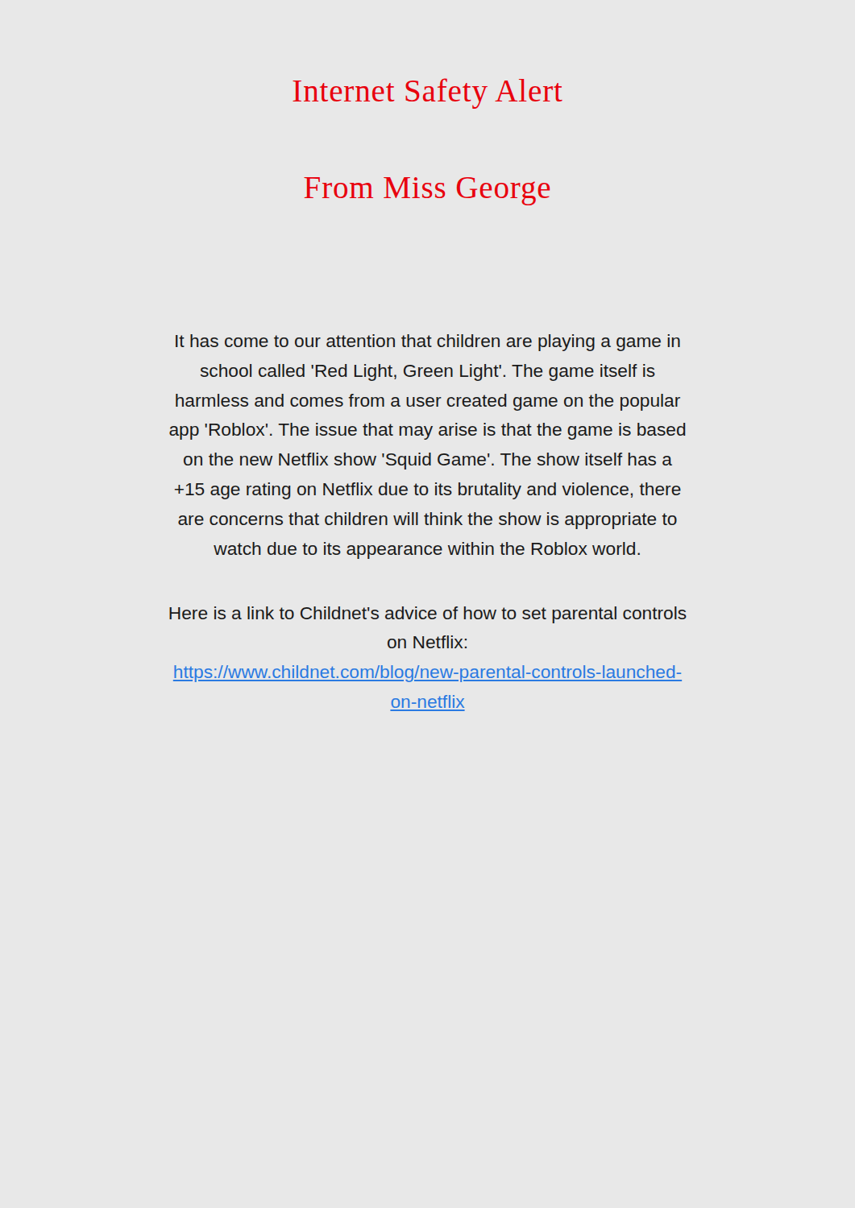Internet Safety Alert
From Miss George
It has come to our attention that children are playing a game in school called 'Red Light, Green Light'. The game itself is harmless and comes from a user created game on the popular app 'Roblox'. The issue that may arise is that the game is based on the new Netflix show 'Squid Game'. The show itself has a +15 age rating on Netflix due to its brutality and violence, there are concerns that children will think the show is appropriate to watch due to its appearance within the Roblox world.
Here is a link to Childnet's advice of how to set parental controls on Netflix:
https://www.childnet.com/blog/new-parental-controls-launched-on-netflix